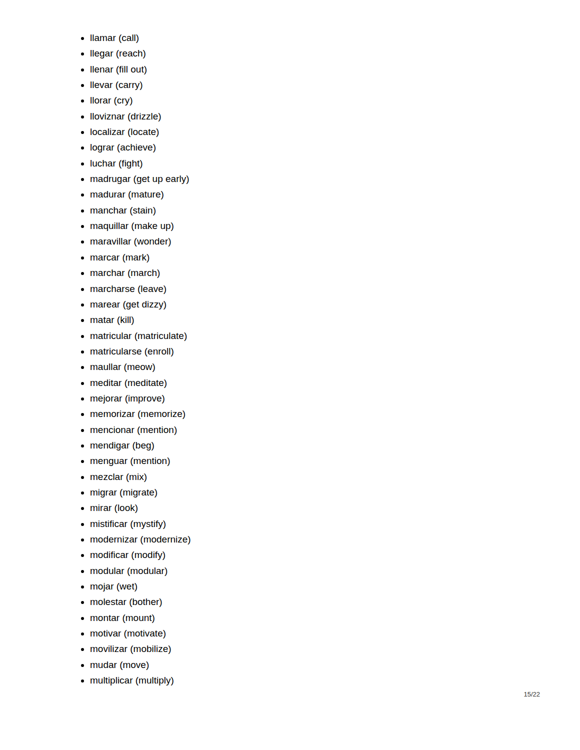llamar (call)
llegar (reach)
llenar (fill out)
llevar (carry)
llorar (cry)
lloviznar (drizzle)
localizar (locate)
lograr (achieve)
luchar (fight)
madrugar (get up early)
madurar (mature)
manchar (stain)
maquillar (make up)
maravillar (wonder)
marcar (mark)
marchar (march)
marcharse (leave)
marear (get dizzy)
matar (kill)
matricular (matriculate)
matricularse (enroll)
maullar (meow)
meditar (meditate)
mejorar (improve)
memorizar (memorize)
mencionar (mention)
mendigar (beg)
menguar (mention)
mezclar (mix)
migrar (migrate)
mirar (look)
mistificar (mystify)
modernizar (modernize)
modificar (modify)
modular (modular)
mojar (wet)
molestar (bother)
montar (mount)
motivar (motivate)
movilizar (mobilize)
mudar (move)
multiplicar (multiply)
15/22